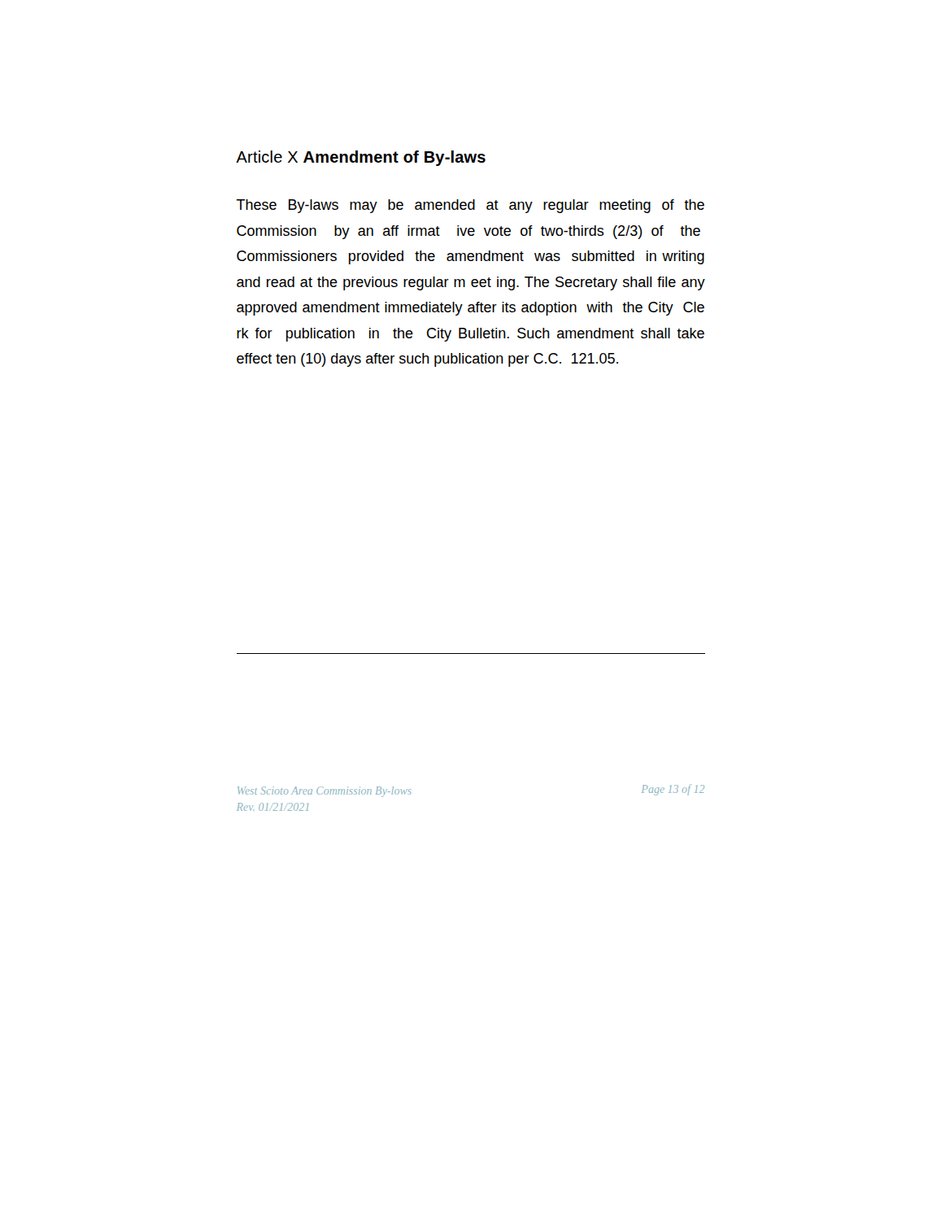Article X Amendment of By-laws
These By-laws may be amended at any regular meeting of the Commission by an aff irmat ive vote of two-thirds (2/3) of the Commissioners provided the amendment was submitted in writing and read at the previous regular m eet ing. The Secretary shall file any approved amendment immediately after its adoption with the City Cle rk for publication in the City Bulletin. Such amendment shall take effect ten (10) days after such publication per C.C. 121.05.
West Scioto Area Commission By-lows
Rev. 01/21/2021
Page 13 of 12